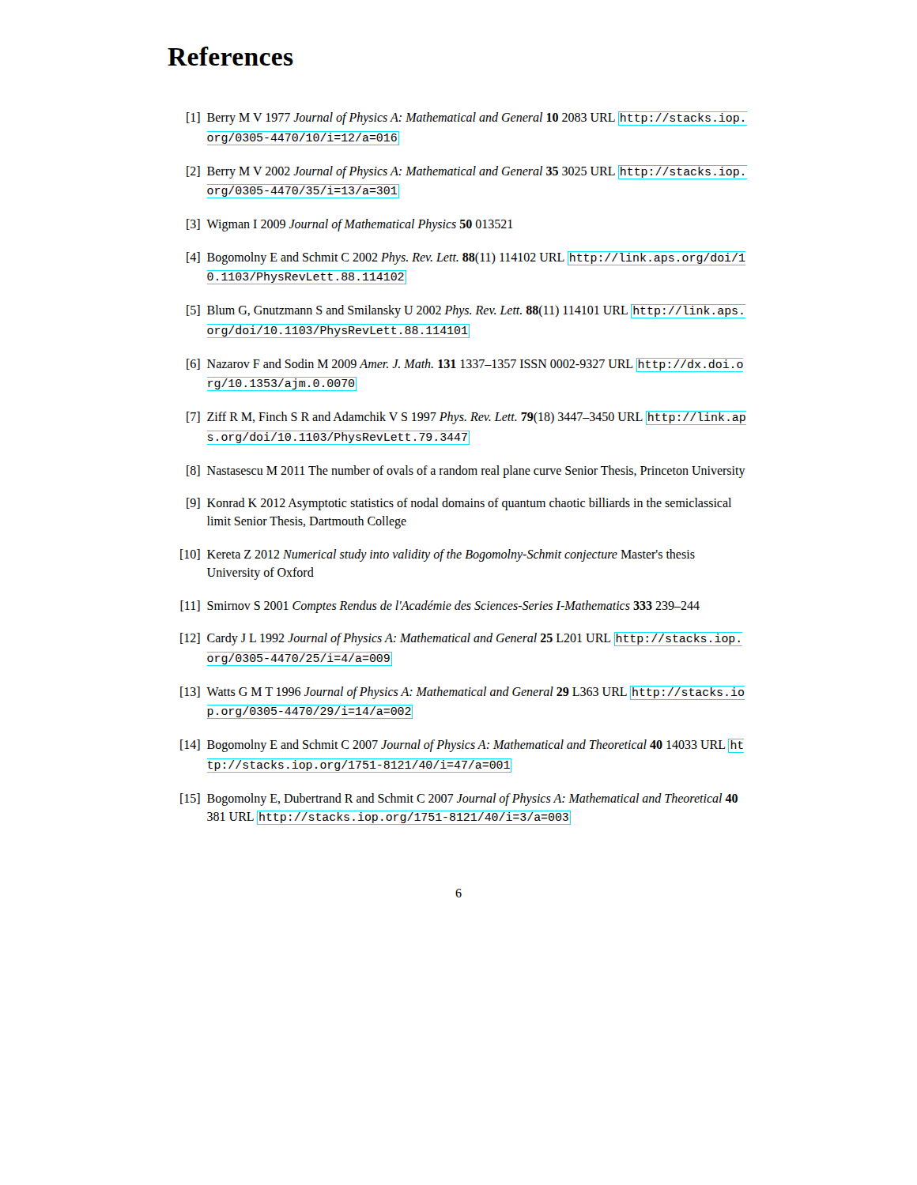References
Berry M V 1977 Journal of Physics A: Mathematical and General 10 2083 URL http://stacks.iop.org/0305-4470/10/i=12/a=016
Berry M V 2002 Journal of Physics A: Mathematical and General 35 3025 URL http://stacks.iop.org/0305-4470/35/i=13/a=301
Wigman I 2009 Journal of Mathematical Physics 50 013521
Bogomolny E and Schmit C 2002 Phys. Rev. Lett. 88(11) 114102 URL http://link.aps.org/doi/10.1103/PhysRevLett.88.114102
Blum G, Gnutzmann S and Smilansky U 2002 Phys. Rev. Lett. 88(11) 114101 URL http://link.aps.org/doi/10.1103/PhysRevLett.88.114101
Nazarov F and Sodin M 2009 Amer. J. Math. 131 1337–1357 ISSN 0002-9327 URL http://dx.doi.org/10.1353/ajm.0.0070
Ziff R M, Finch S R and Adamchik V S 1997 Phys. Rev. Lett. 79(18) 3447–3450 URL http://link.aps.org/doi/10.1103/PhysRevLett.79.3447
Nastasescu M 2011 The number of ovals of a random real plane curve Senior Thesis, Princeton University
Konrad K 2012 Asymptotic statistics of nodal domains of quantum chaotic billiards in the semiclassical limit Senior Thesis, Dartmouth College
Kereta Z 2012 Numerical study into validity of the Bogomolny-Schmit conjecture Master's thesis University of Oxford
Smirnov S 2001 Comptes Rendus de l'Académie des Sciences-Series I-Mathematics 333 239–244
Cardy J L 1992 Journal of Physics A: Mathematical and General 25 L201 URL http://stacks.iop.org/0305-4470/25/i=4/a=009
Watts G M T 1996 Journal of Physics A: Mathematical and General 29 L363 URL http://stacks.iop.org/0305-4470/29/i=14/a=002
Bogomolny E and Schmit C 2007 Journal of Physics A: Mathematical and Theoretical 40 14033 URL http://stacks.iop.org/1751-8121/40/i=47/a=001
Bogomolny E, Dubertrand R and Schmit C 2007 Journal of Physics A: Mathematical and Theoretical 40 381 URL http://stacks.iop.org/1751-8121/40/i=3/a=003
6